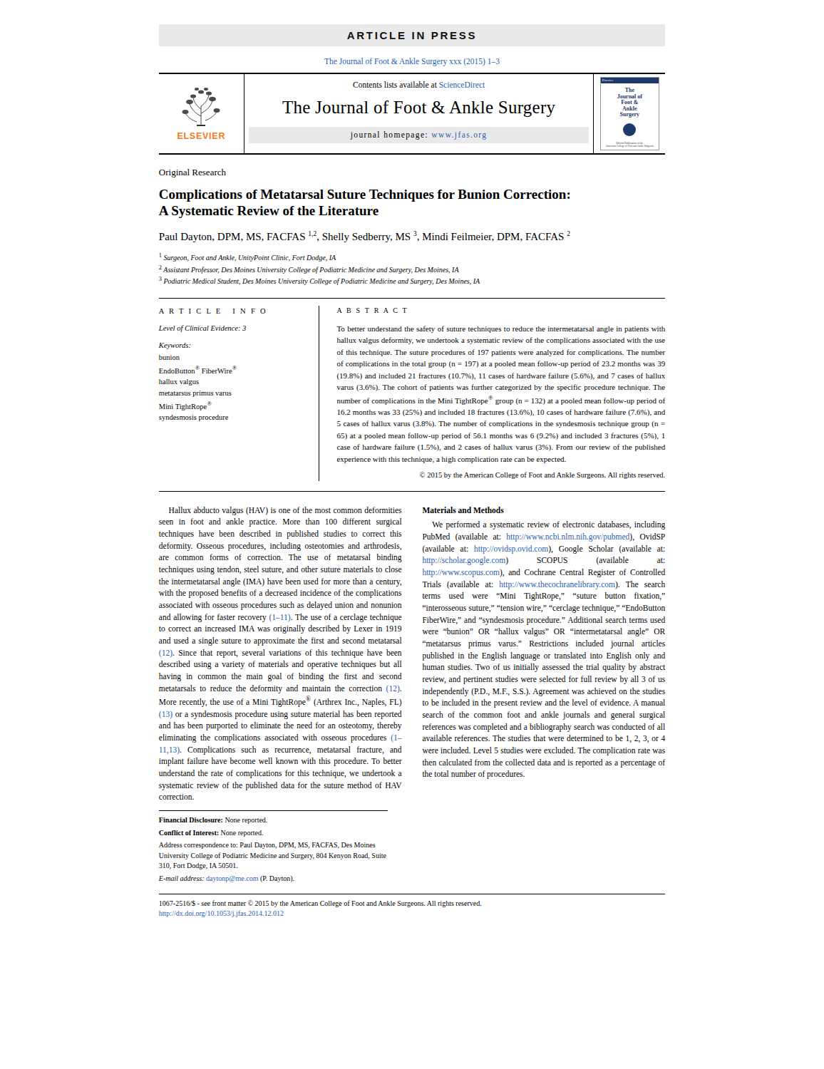ARTICLE IN PRESS
The Journal of Foot & Ankle Surgery xxx (2015) 1–3
ELSEVIER
Contents lists available at ScienceDirect
The Journal of Foot & Ankle Surgery
journal homepage: www.jfas.org
Elsevier
The
Journal of
Foot &
Ankle
Surgery
Official Publication of the
American College of Foot and Ankle Surgeons
Original Research
Complications of Metatarsal Suture Techniques for Bunion Correction:
A Systematic Review of the Literature
Paul Dayton, DPM, MS, FACFAS 1,2, Shelly Sedberry, MS 3, Mindi Feilmeier, DPM, FACFAS 2
1 Surgeon, Foot and Ankle, UnityPoint Clinic, Fort Dodge, IA
2 Assistant Professor, Des Moines University College of Podiatric Medicine and Surgery, Des Moines, IA
3 Podiatric Medical Student, Des Moines University College of Podiatric Medicine and Surgery, Des Moines, IA
A R T I C L E I N F O
Level of Clinical Evidence: 3
Keywords:
bunion
EndoButton® FiberWire®
hallux valgus
metatarsus primus varus
Mini TightRope®
syndesmosis procedure
A B S T R A C T
To better understand the safety of suture techniques to reduce the intermetatarsal angle in patients with hallux valgus deformity, we undertook a systematic review of the complications associated with the use of this technique. The suture procedures of 197 patients were analyzed for complications. The number of complications in the total group (n = 197) at a pooled mean follow-up period of 23.2 months was 39 (19.8%) and included 21 fractures (10.7%), 11 cases of hardware failure (5.6%), and 7 cases of hallux varus (3.6%). The cohort of patients was further categorized by the specific procedure technique. The number of complications in the Mini TightRope® group (n = 132) at a pooled mean follow-up period of 16.2 months was 33 (25%) and included 18 fractures (13.6%), 10 cases of hardware failure (7.6%), and 5 cases of hallux varus (3.8%). The number of complications in the syndesmosis technique group (n = 65) at a pooled mean follow-up period of 56.1 months was 6 (9.2%) and included 3 fractures (5%), 1 case of hardware failure (1.5%), and 2 cases of hallux varus (3%). From our review of the published experience with this technique, a high complication rate can be expected.
© 2015 by the American College of Foot and Ankle Surgeons. All rights reserved.
Hallux abducto valgus (HAV) is one of the most common deformities seen in foot and ankle practice. More than 100 different surgical techniques have been described in published studies to correct this deformity. Osseous procedures, including osteotomies and arthrodesis, are common forms of correction. The use of metatarsal binding techniques using tendon, steel suture, and other suture materials to close the intermetatarsal angle (IMA) have been used for more than a century, with the proposed benefits of a decreased incidence of the complications associated with osseous procedures such as delayed union and nonunion and allowing for faster recovery (1–11). The use of a cerclage technique to correct an increased IMA was originally described by Lexer in 1919 and used a single suture to approximate the first and second metatarsal (12). Since that report, several variations of this technique have been described using a variety of materials and operative techniques but all having in common the main goal of binding the first and second metatarsals to reduce the deformity and maintain the correction (12). More recently, the use of a Mini TightRope® (Arthrex Inc., Naples, FL) (13) or a syndesmosis procedure using suture material has been reported and has been purported to eliminate the need for an osteotomy, thereby eliminating the complications associated with osseous procedures (1–11,13). Complications such as recurrence, metatarsal fracture, and implant failure have become well known with this procedure. To better understand the rate of complications for this technique, we undertook a systematic review of the published data for the suture method of HAV correction.
Materials and Methods
We performed a systematic review of electronic databases, including PubMed (available at: http://www.ncbi.nlm.nih.gov/pubmed), OvidSP (available at: http://ovidsp.ovid.com), Google Scholar (available at: http://scholar.google.com) SCOPUS (available at: http://www.scopus.com), and Cochrane Central Register of Controlled Trials (available at: http://www.thecochranelibrary.com). The search terms used were “Mini TightRope,” “suture button fixation,” “interosseous suture,” “tension wire,” “cerclage technique,” “EndoButton FiberWire,” and “syndesmosis procedure.” Additional search terms used were “bunion” OR “hallux valgus” OR “intermetatarsal angle” OR “metatarsus primus varus.” Restrictions included journal articles published in the English language or translated into English only and human studies. Two of us initially assessed the trial quality by abstract review, and pertinent studies were selected for full review by all 3 of us independently (P.D., M.F., S.S.). Agreement was achieved on the studies to be included in the present review and the level of evidence. A manual search of the common foot and ankle journals and general surgical references was completed and a bibliography search was conducted of all available references. The studies that were determined to be 1, 2, 3, or 4 were included. Level 5 studies were excluded. The complication rate was then calculated from the collected data and is reported as a percentage of the total number of procedures.
Financial Disclosure: None reported.
Conflict of Interest: None reported.
Address correspondence to: Paul Dayton, DPM, MS, FACFAS, Des Moines University College of Podiatric Medicine and Surgery, 804 Kenyon Road, Suite 310, Fort Dodge, IA 50501.
E-mail address: daytonp@me.com (P. Dayton).
1067-2516/$ - see front matter © 2015 by the American College of Foot and Ankle Surgeons. All rights reserved.
http://dx.doi.org/10.1053/j.jfas.2014.12.012